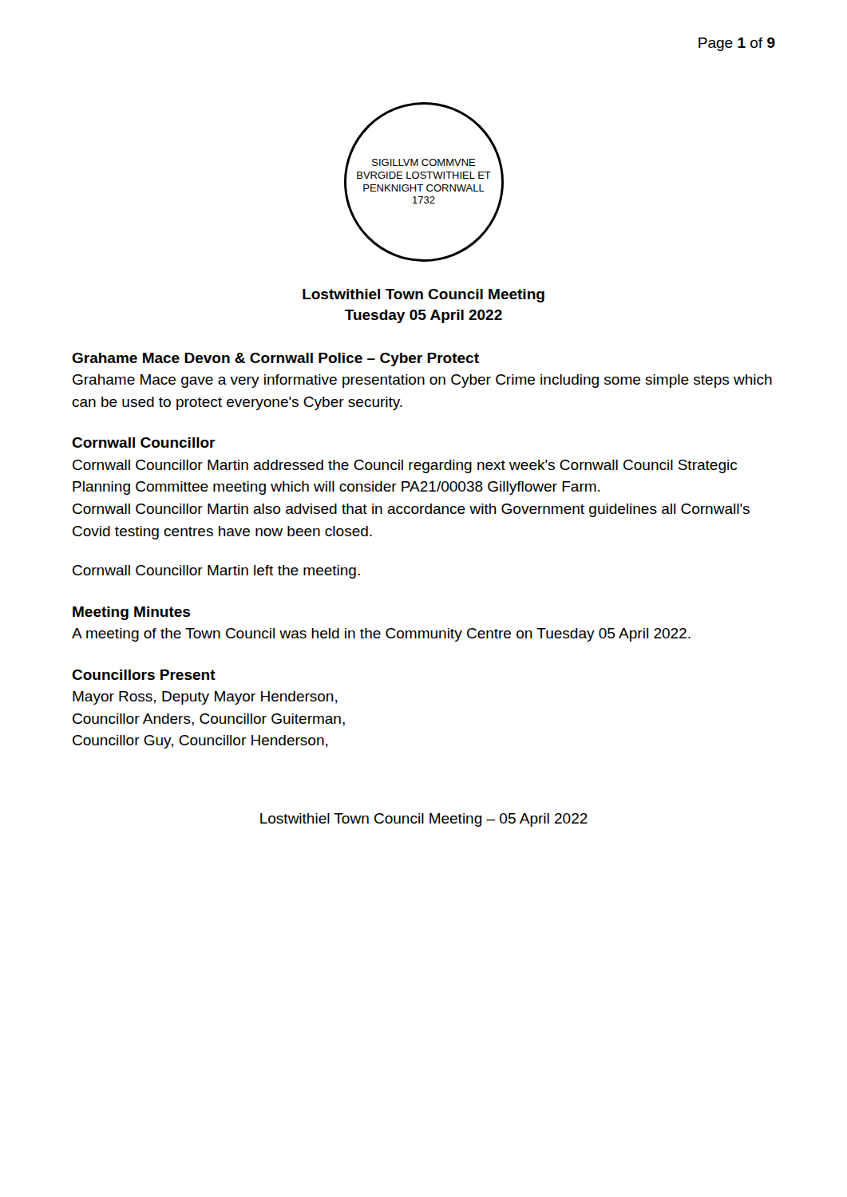Page 1 of 9
SIGILLVM COMMVNE BVRGIDE LOSTWITHIEL ET PENKNIGHT CORNWALL
1732
Lostwithiel Town Council Meeting
Tuesday 05 April 2022
Grahame Mace Devon & Cornwall Police – Cyber Protect
Grahame Mace gave a very informative presentation on Cyber Crime including some simple steps which can be used to protect everyone's Cyber security.
Cornwall Councillor
Cornwall Councillor Martin addressed the Council regarding next week's Cornwall Council Strategic Planning Committee meeting which will consider PA21/00038 Gillyflower Farm.
Cornwall Councillor Martin also advised that in accordance with Government guidelines all Cornwall's Covid testing centres have now been closed.
Cornwall Councillor Martin left the meeting.
Meeting Minutes
A meeting of the Town Council was held in the Community Centre on Tuesday 05 April 2022.
Councillors Present
Mayor Ross, Deputy Mayor Henderson,
Councillor Anders, Councillor Guiterman,
Councillor Guy, Councillor Henderson,
Lostwithiel Town Council Meeting – 05 April 2022